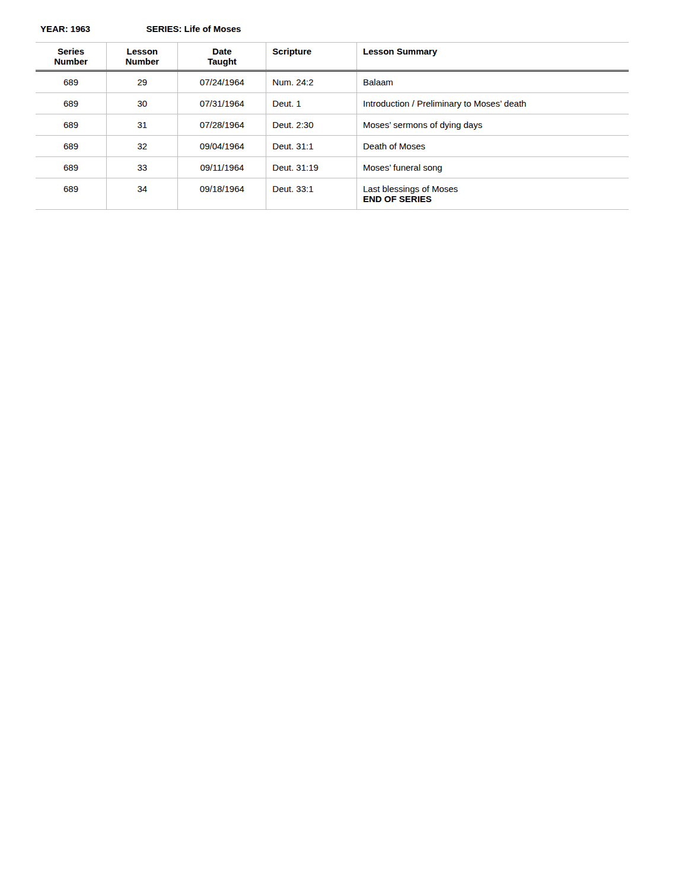YEAR: 1963 SERIES: Life of Moses
| Series Number | Lesson Number | Date Taught | Scripture | Lesson Summary |
| --- | --- | --- | --- | --- |
| 689 | 29 | 07/24/1964 | Num. 24:2 | Balaam |
| 689 | 30 | 07/31/1964 | Deut. 1 | Introduction / Preliminary to Moses’ death |
| 689 | 31 | 07/28/1964 | Deut. 2:30 | Moses’ sermons of dying days |
| 689 | 32 | 09/04/1964 | Deut. 31:1 | Death of Moses |
| 689 | 33 | 09/11/1964 | Deut. 31:19 | Moses’ funeral song |
| 689 | 34 | 09/18/1964 | Deut. 33:1 | Last blessings of Moses END OF SERIES |